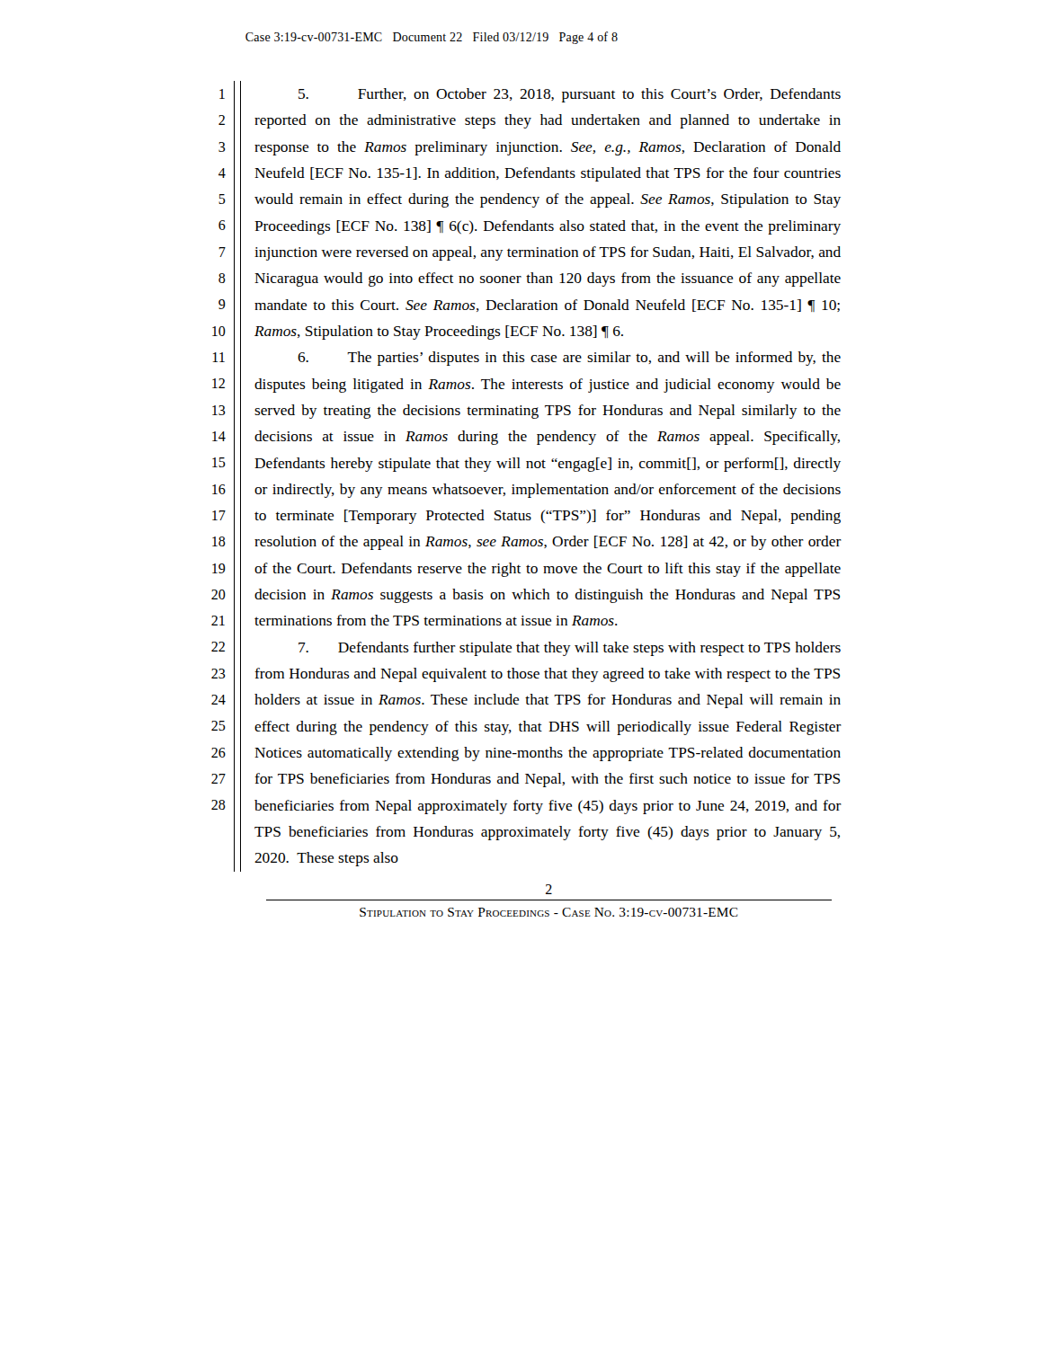Case 3:19-cv-00731-EMC Document 22 Filed 03/12/19 Page 4 of 8
1
2
3
4
5
6
7
8
9
10
11
12
13
14
15
16
17
18
19
20
21
22
23
24
25
26
27
28
5. Further, on October 23, 2018, pursuant to this Court’s Order, Defendants reported on the administrative steps they had undertaken and planned to undertake in response to the Ramos preliminary injunction. See, e.g., Ramos, Declaration of Donald Neufeld [ECF No. 135-1]. In addition, Defendants stipulated that TPS for the four countries would remain in effect during the pendency of the appeal. See Ramos, Stipulation to Stay Proceedings [ECF No. 138] ¶ 6(c). Defendants also stated that, in the event the preliminary injunction were reversed on appeal, any termination of TPS for Sudan, Haiti, El Salvador, and Nicaragua would go into effect no sooner than 120 days from the issuance of any appellate mandate to this Court. See Ramos, Declaration of Donald Neufeld [ECF No. 135-1] ¶ 10; Ramos, Stipulation to Stay Proceedings [ECF No. 138] ¶ 6.
6. The parties’ disputes in this case are similar to, and will be informed by, the disputes being litigated in Ramos. The interests of justice and judicial economy would be served by treating the decisions terminating TPS for Honduras and Nepal similarly to the decisions at issue in Ramos during the pendency of the Ramos appeal. Specifically, Defendants hereby stipulate that they will not “engag[e] in, commit[], or perform[], directly or indirectly, by any means whatsoever, implementation and/or enforcement of the decisions to terminate [Temporary Protected Status (“TPS”)] for” Honduras and Nepal, pending resolution of the appeal in Ramos, see Ramos, Order [ECF No. 128] at 42, or by other order of the Court. Defendants reserve the right to move the Court to lift this stay if the appellate decision in Ramos suggests a basis on which to distinguish the Honduras and Nepal TPS terminations from the TPS terminations at issue in Ramos.
7. Defendants further stipulate that they will take steps with respect to TPS holders from Honduras and Nepal equivalent to those that they agreed to take with respect to the TPS holders at issue in Ramos. These include that TPS for Honduras and Nepal will remain in effect during the pendency of this stay, that DHS will periodically issue Federal Register Notices automatically extending by nine-months the appropriate TPS-related documentation for TPS beneficiaries from Honduras and Nepal, with the first such notice to issue for TPS beneficiaries from Nepal approximately forty five (45) days prior to June 24, 2019, and for TPS beneficiaries from Honduras approximately forty five (45) days prior to January 5, 2020. These steps also
2
Stipulation to Stay Proceedings - Case No. 3:19-cv-00731-EMC